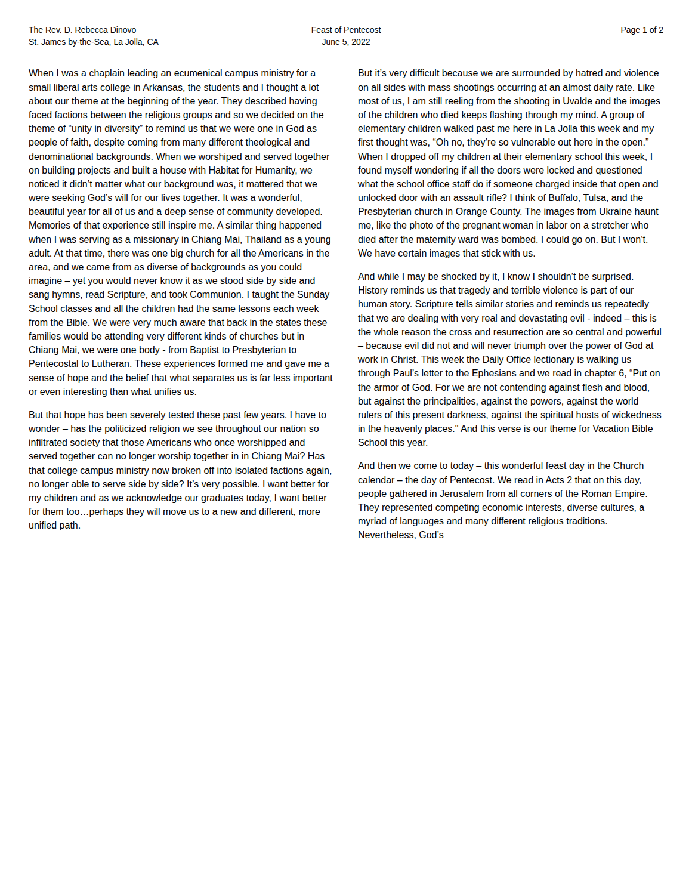The Rev. D. Rebecca Dinovo St. James by-the-Sea, La Jolla, CA
Feast of Pentecost June 5, 2022
Page 1 of 2
When I was a chaplain leading an ecumenical campus ministry for a small liberal arts college in Arkansas, the students and I thought a lot about our theme at the beginning of the year. They described having faced factions between the religious groups and so we decided on the theme of “unity in diversity” to remind us that we were one in God as people of faith, despite coming from many different theological and denominational backgrounds. When we worshiped and served together on building projects and built a house with Habitat for Humanity, we noticed it didn’t matter what our background was, it mattered that we were seeking God’s will for our lives together. It was a wonderful, beautiful year for all of us and a deep sense of community developed. Memories of that experience still inspire me. A similar thing happened when I was serving as a missionary in Chiang Mai, Thailand as a young adult. At that time, there was one big church for all the Americans in the area, and we came from as diverse of backgrounds as you could imagine – yet you would never know it as we stood side by side and sang hymns, read Scripture, and took Communion. I taught the Sunday School classes and all the children had the same lessons each week from the Bible. We were very much aware that back in the states these families would be attending very different kinds of churches but in Chiang Mai, we were one body - from Baptist to Presbyterian to Pentecostal to Lutheran. These experiences formed me and gave me a sense of hope and the belief that what separates us is far less important or even interesting than what unifies us.
But that hope has been severely tested these past few years. I have to wonder – has the politicized religion we see throughout our nation so infiltrated society that those Americans who once worshipped and served together can no longer worship together in in Chiang Mai? Has that college campus ministry now broken off into isolated factions again, no longer able to serve side by side? It’s very possible. I want better for my children and as we acknowledge our graduates today, I want better for them too…perhaps they will move us to a new and different, more unified path.
But it’s very difficult because we are surrounded by hatred and violence on all sides with mass shootings occurring at an almost daily rate. Like most of us, I am still reeling from the shooting in Uvalde and the images of the children who died keeps flashing through my mind. A group of elementary children walked past me here in La Jolla this week and my first thought was, “Oh no, they’re so vulnerable out here in the open.” When I dropped off my children at their elementary school this week, I found myself wondering if all the doors were locked and questioned what the school office staff do if someone charged inside that open and unlocked door with an assault rifle? I think of Buffalo, Tulsa, and the Presbyterian church in Orange County. The images from Ukraine haunt me, like the photo of the pregnant woman in labor on a stretcher who died after the maternity ward was bombed. I could go on. But I won’t. We have certain images that stick with us.
And while I may be shocked by it, I know I shouldn’t be surprised. History reminds us that tragedy and terrible violence is part of our human story. Scripture tells similar stories and reminds us repeatedly that we are dealing with very real and devastating evil - indeed – this is the whole reason the cross and resurrection are so central and powerful – because evil did not and will never triumph over the power of God at work in Christ. This week the Daily Office lectionary is walking us through Paul’s letter to the Ephesians and we read in chapter 6, “Put on the armor of God. For we are not contending against flesh and blood, but against the principalities, against the powers, against the world rulers of this present darkness, against the spiritual hosts of wickedness in the heavenly places." And this verse is our theme for Vacation Bible School this year.
And then we come to today – this wonderful feast day in the Church calendar – the day of Pentecost. We read in Acts 2 that on this day, people gathered in Jerusalem from all corners of the Roman Empire. They represented competing economic interests, diverse cultures, a myriad of languages and many different religious traditions. Nevertheless, God’s